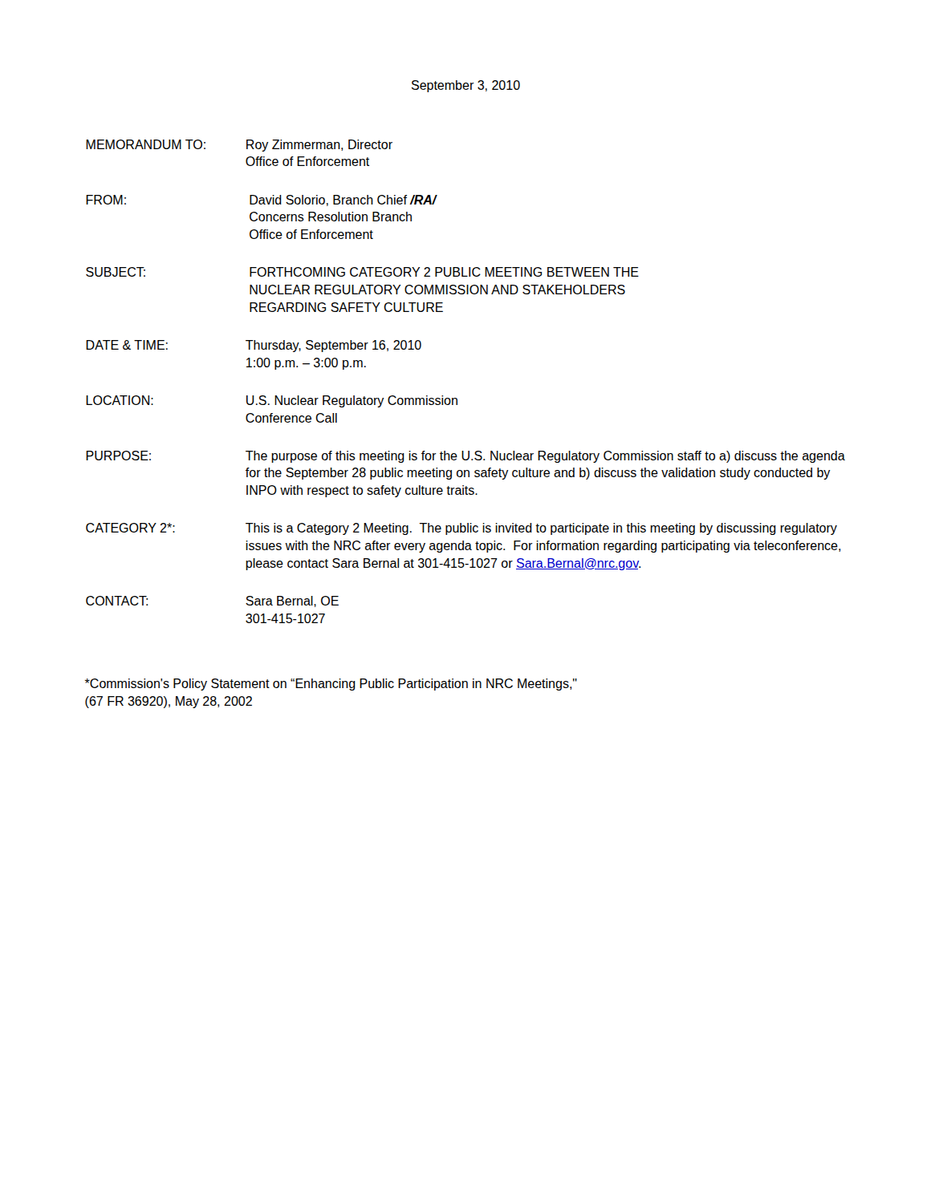September 3, 2010
| MEMORANDUM TO: | Roy Zimmerman, Director Office of Enforcement |
| FROM: | David Solorio, Branch Chief /RA/ Concerns Resolution Branch Office of Enforcement |
| SUBJECT: | FORTHCOMING CATEGORY 2 PUBLIC MEETING BETWEEN THE NUCLEAR REGULATORY COMMISSION AND STAKEHOLDERS REGARDING SAFETY CULTURE |
| DATE & TIME: | Thursday, September 16, 2010 1:00 p.m. – 3:00 p.m. |
| LOCATION: | U.S. Nuclear Regulatory Commission Conference Call |
| PURPOSE: | The purpose of this meeting is for the U.S. Nuclear Regulatory Commission staff to a) discuss the agenda for the September 28 public meeting on safety culture and b) discuss the validation study conducted by INPO with respect to safety culture traits. |
| CATEGORY 2*: | This is a Category 2 Meeting. The public is invited to participate in this meeting by discussing regulatory issues with the NRC after every agenda topic. For information regarding participating via teleconference, please contact Sara Bernal at 301-415-1027 or Sara.Bernal@nrc.gov . |
| CONTACT: | Sara Bernal, OE 301-415-1027 |
*Commission's Policy Statement on “Enhancing Public Participation in NRC Meetings,"
(67 FR 36920), May 28, 2002